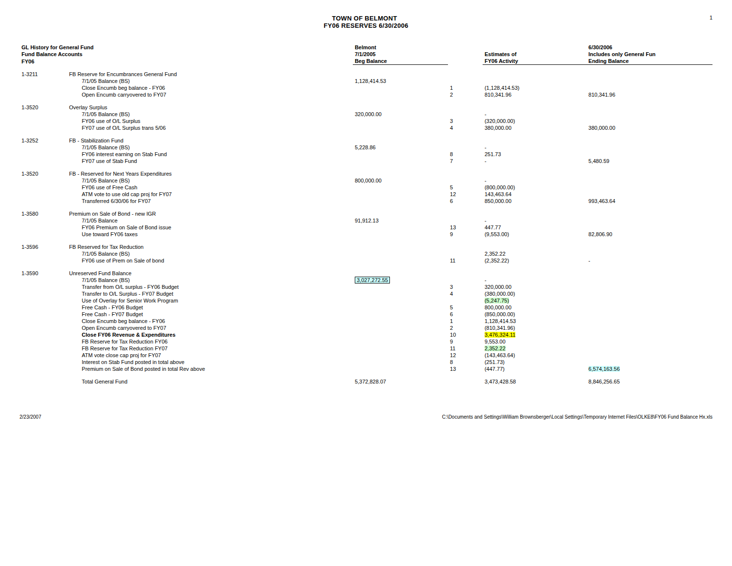1
TOWN OF BELMONT
FY06 RESERVES 6/30/2006
| GL History for General Fund | Belmont | | | 6/30/2006 |
| Fund Balance Accounts | 7/1/2005 | | Estimates of | Includes only General Fun |
| FY06 | | Beg Balance | | FY06 Activity | Ending Balance |
| 1-3211 | FB Reserve for Encumbrances General Fund | | | | |
| | 7/1/05 Balance (BS) | 1,128,414.53 | | | |
| | Close Encumb beg balance - FY06 | | 1 | (1,128,414.53) | |
| | Open Encumb carryovered to FY07 | | 2 | 810,341.96 | 810,341.96 |
| 1-3520 | Overlay Surplus | | | | |
| | 7/1/05 Balance (BS) | 320,000.00 | | - | |
| | FY06 use of O/L Surplus | | 3 | (320,000.00) | |
| | FY07 use of O/L Surplus trans 5/06 | | 4 | 380,000.00 | 380,000.00 |
| 1-3252 | FB - Stabilization Fund | | | | |
| | 7/1/05 Balance (BS) | 5,228.86 | | - | |
| | FY06 interest earning on Stab Fund | | 8 | 251.73 | |
| | FY07 use of Stab Fund | | 7 | - | 5,480.59 |
| 1-3520 | FB - Reserved for Next Years Expenditures | | | | |
| | 7/1/05 Balance (BS) | 800,000.00 | | - | |
| | FY06 use of Free Cash | | 5 | (800,000.00) | |
| | ATM vote to use old cap proj for FY07 | | 12 | 143,463.64 | |
| | Transferred 6/30/06 for FY07 | | 6 | 850,000.00 | 993,463.64 |
| 1-3580 | Premium on Sale of Bond - new IGR | | | | |
| | 7/1/05 Balance | 91,912.13 | | - | |
| | FY06 Premium on Sale of Bond issue | | 13 | 447.77 | |
| | Use toward FY06 taxes | | 9 | (9,553.00) | 82,806.90 |
| 1-3596 | FB Reserved for Tax Reduction | | | | |
| | 7/1/05 Balance (BS) | | | 2,352.22 | |
| | FY06 use of Prem on Sale of bond | | 11 | (2,352.22) | - |
| 1-3590 | Unreserved Fund Balance | | | | |
| | 7/1/05 Balance (BS) | 3,027,272.55 | | - | |
| | Transfer from O/L surplus - FY06 Budget | | 3 | 320,000.00 | |
| | Transfer to O/L Surplus - FY07 Budget | | 4 | (380,000.00) | |
| | Use of Overlay for Senior Work Program | | | (5,247.75) | |
| | Free Cash - FY06 Budget | | 5 | 800,000.00 | |
| | Free Cash - FY07 Budget | | 6 | (850,000.00) | |
| | Close Encumb beg balance - FY06 | | 1 | 1,128,414.53 | |
| | Open Encumb carryovered to FY07 | | 2 | (810,341.96) | |
| | Close FY06 Revenue & Expenditures | | 10 | 3,476,324.11 | |
| | FB Reserve for Tax Reduction FY06 | | 9 | 9,553.00 | |
| | FB Reserve for Tax Reduction FY07 | | 11 | 2,352.22 | |
| | ATM vote close cap proj for FY07 | | 12 | (143,463.64) | |
| | Interest on Stab Fund posted in total above | | 8 | (251.73) | |
| | Premium on Sale of Bond posted in total Rev above | | 13 | (447.77) | 6,574,163.56 |
| | Total General Fund | 5,372,828.07 | | 3,473,428.58 | 8,846,256.65 |
2/23/2007
C:\Documents and Settings\William Brownsberger\Local Settings\Temporary Internet Files\OLKE8\FY06 Fund Balance Hx.xls